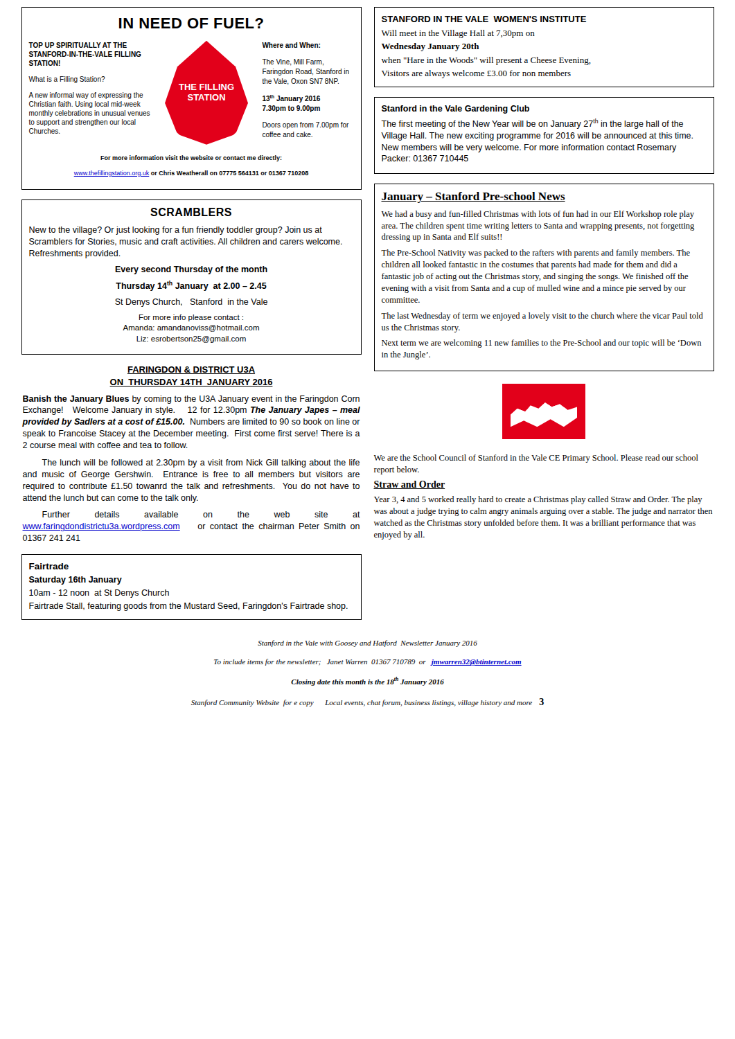IN NEED OF FUEL?
TOP UP SPIRITUALLY AT THE STANFORD-IN-THE-VALE FILLING STATION!
What is a Filling Station?
A new informal way of expressing the Christian faith. Using local mid-week monthly celebrations in unusual venues to support and strengthen our local Churches.
THE FILLING STATION
Where and When:
The Vine, Mill Farm, Faringdon Road, Stanford in the Vale, Oxon SN7 8NP.
13th January 2016
7.30pm to 9.00pm
Doors open from 7.00pm for coffee and cake.
For more information visit the website or contact me directly:
www.thefillingstation.org.uk or Chris Weatherall on 07775 564131 or 01367 710208
SCRAMBLERS
New to the village? Or just looking for a fun friendly toddler group? Join us at Scramblers for Stories, music and craft activities. All children and carers welcome. Refreshments provided.
Every second Thursday of the month
Thursday 14th January at 2.00 – 2.45
St Denys Church, Stanford in the Vale
For more info please contact :
Amanda: amandanoviss@hotmail.com
Liz: esrobertson25@gmail.com
FARINGDON & DISTRICT U3A
ON THURSDAY 14TH JANUARY 2016
Banish the January Blues by coming to the U3A January event in the Faringdon Corn Exchange! Welcome January in style. 12 for 12.30pm The January Japes – meal provided by Sadlers at a cost of £15.00. Numbers are limited to 90 so book on line or speak to Francoise Stacey at the December meeting. First come first serve! There is a 2 course meal with coffee and tea to follow.
The lunch will be followed at 2.30pm by a visit from Nick Gill talking about the life and music of George Gershwin. Entrance is free to all members but visitors are required to contribute £1.50 towanrd the talk and refreshments. You do not have to attend the lunch but can come to the talk only.
Further details available on the web site at www.faringdondistrictu3a.wordpress.com or contact the chairman Peter Smith on 01367 241 241
Fairtrade
Saturday 16th January
10am - 12 noon at St Denys Church
Fairtrade Stall, featuring goods from the Mustard Seed, Faringdon's Fairtrade shop.
STANFORD IN THE VALE WOMEN'S INSTITUTE
Will meet in the Village Hall at 7,30pm on
Wednesday January 20th
when "Hare in the Woods" will present a Cheese Evening,
Visitors are always welcome £3.00 for non members
Stanford in the Vale Gardening Club
The first meeting of the New Year will be on January 27th in the large hall of the Village Hall. The new exciting programme for 2016 will be announced at this time. New members will be very welcome. For more information contact Rosemary Packer: 01367 710445
January – Stanford Pre-school News
We had a busy and fun-filled Christmas with lots of fun had in our Elf Workshop role play area. The children spent time writing letters to Santa and wrapping presents, not forgetting dressing up in Santa and Elf suits!!
The Pre-School Nativity was packed to the rafters with parents and family members. The children all looked fantastic in the costumes that parents had made for them and did a fantastic job of acting out the Christmas story, and singing the songs. We finished off the evening with a visit from Santa and a cup of mulled wine and a mince pie served by our committee.
The last Wednesday of term we enjoyed a lovely visit to the church where the vicar Paul told us the Christmas story.
Next term we are welcoming 11 new families to the Pre-School and our topic will be ‘Down in the Jungle’.
We are the School Council of Stanford in the Vale CE Primary School. Please read our school report below.
Straw and Order
Year 3, 4 and 5 worked really hard to create a Christmas play called Straw and Order. The play was about a judge trying to calm angry animals arguing over a stable. The judge and narrator then watched as the Christmas story unfolded before them. It was a brilliant performance that was enjoyed by all.
Stanford in the Vale with Goosey and Hatford Newsletter January 2016
To include items for the newsletter; Janet Warren 01367 710789 or jmwarren32@btinternet.com
Closing date this month is the 18th January 2016
Stanford Community Website for e copy Local events, chat forum, business listings, village history and more 3